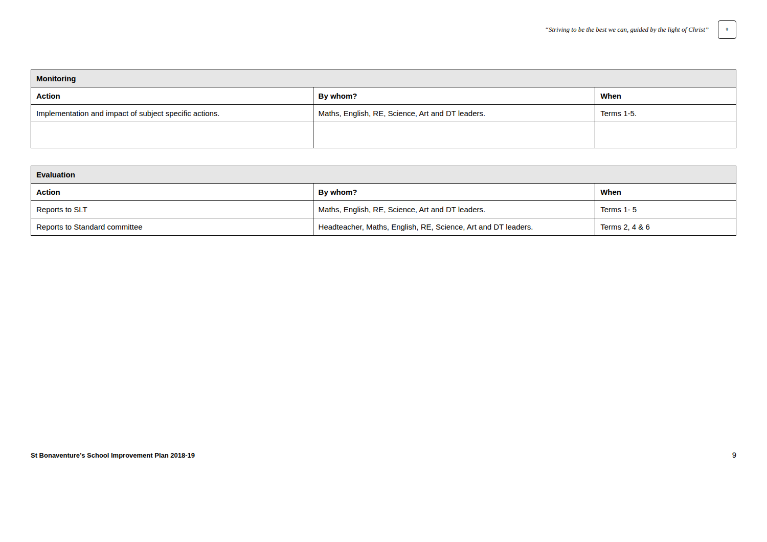“Striving to be the best we can, guided by the light of Christ”
✝
| Monitoring |
| Action | By whom? | When |
| Implementation and impact of subject specific actions. | Maths, English, RE, Science, Art and DT leaders. | Terms 1-5. |
| Evaluation |
| Action | By whom? | When |
| Reports to SLT | Maths, English, RE, Science, Art and DT leaders. | Terms 1- 5 |
| Reports to Standard committee | Headteacher, Maths, English, RE, Science, Art and DT leaders. | Terms 2, 4 & 6 |
St Bonaventure’s School Improvement Plan 2018-19 9